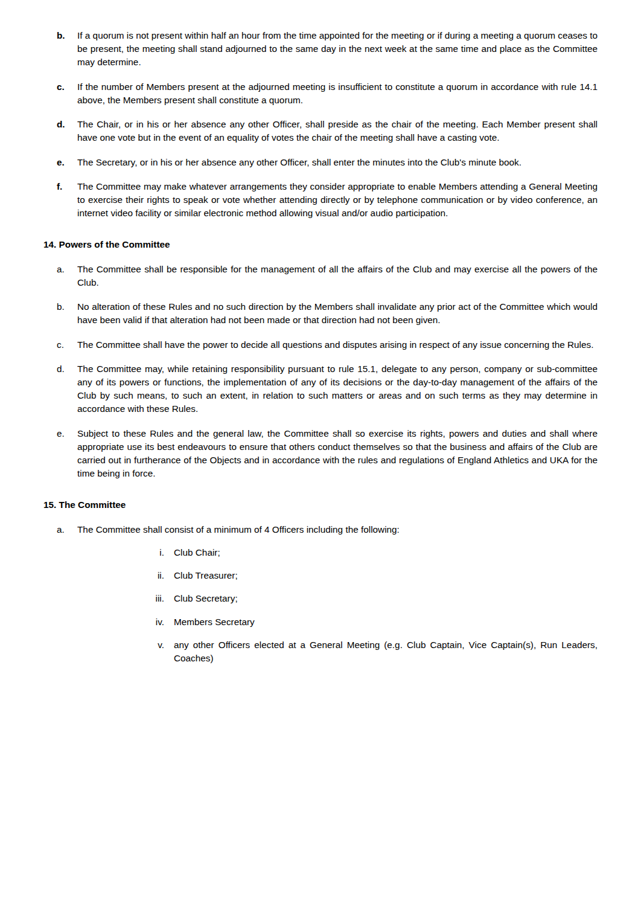b. If a quorum is not present within half an hour from the time appointed for the meeting or if during a meeting a quorum ceases to be present, the meeting shall stand adjourned to the same day in the next week at the same time and place as the Committee may determine.
c. If the number of Members present at the adjourned meeting is insufficient to constitute a quorum in accordance with rule 14.1 above, the Members present shall constitute a quorum.
d. The Chair, or in his or her absence any other Officer, shall preside as the chair of the meeting. Each Member present shall have one vote but in the event of an equality of votes the chair of the meeting shall have a casting vote.
e. The Secretary, or in his or her absence any other Officer, shall enter the minutes into the Club's minute book.
f. The Committee may make whatever arrangements they consider appropriate to enable Members attending a General Meeting to exercise their rights to speak or vote whether attending directly or by telephone communication or by video conference, an internet video facility or similar electronic method allowing visual and/or audio participation.
14. Powers of the Committee
a. The Committee shall be responsible for the management of all the affairs of the Club and may exercise all the powers of the Club.
b. No alteration of these Rules and no such direction by the Members shall invalidate any prior act of the Committee which would have been valid if that alteration had not been made or that direction had not been given.
c. The Committee shall have the power to decide all questions and disputes arising in respect of any issue concerning the Rules.
d. The Committee may, while retaining responsibility pursuant to rule 15.1, delegate to any person, company or sub-committee any of its powers or functions, the implementation of any of its decisions or the day-to-day management of the affairs of the Club by such means, to such an extent, in relation to such matters or areas and on such terms as they may determine in accordance with these Rules.
e. Subject to these Rules and the general law, the Committee shall so exercise its rights, powers and duties and shall where appropriate use its best endeavours to ensure that others conduct themselves so that the business and affairs of the Club are carried out in furtherance of the Objects and in accordance with the rules and regulations of England Athletics and UKA for the time being in force.
15. The Committee
a. The Committee shall consist of a minimum of 4 Officers including the following:
i. Club Chair;
ii. Club Treasurer;
iii. Club Secretary;
iv. Members Secretary
v. any other Officers elected at a General Meeting (e.g. Club Captain, Vice Captain(s), Run Leaders, Coaches)